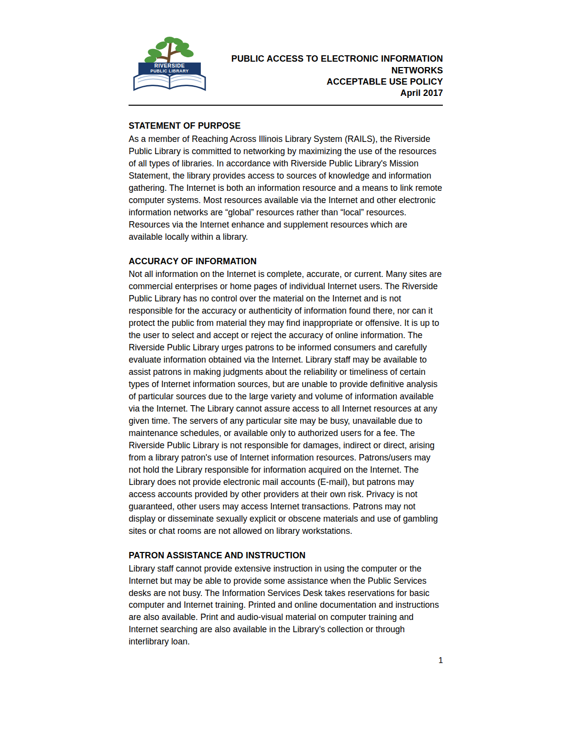RIVERSIDE PUBLIC LIBRARY
Public Access to Electronic Information Networks
Acceptable Use Policy
April 2017
Statement of Purpose
As a member of Reaching Across Illinois Library System (RAILS), the Riverside Public Library is committed to networking by maximizing the use of the resources of all types of libraries. In accordance with Riverside Public Library's Mission Statement, the library provides access to sources of knowledge and information gathering. The Internet is both an information resource and a means to link remote computer systems. Most resources available via the Internet and other electronic information networks are “global” resources rather than “local” resources. Resources via the Internet enhance and supplement resources which are available locally within a library.
Accuracy of Information
Not all information on the Internet is complete, accurate, or current. Many sites are commercial enterprises or home pages of individual Internet users. The Riverside Public Library has no control over the material on the Internet and is not responsible for the accuracy or authenticity of information found there, nor can it protect the public from material they may find inappropriate or offensive. It is up to the user to select and accept or reject the accuracy of online information. The Riverside Public Library urges patrons to be informed consumers and carefully evaluate information obtained via the Internet. Library staff may be available to assist patrons in making judgments about the reliability or timeliness of certain types of Internet information sources, but are unable to provide definitive analysis of particular sources due to the large variety and volume of information available via the Internet. The Library cannot assure access to all Internet resources at any given time. The servers of any particular site may be busy, unavailable due to maintenance schedules, or available only to authorized users for a fee. The Riverside Public Library is not responsible for damages, indirect or direct, arising from a library patron's use of Internet information resources. Patrons/users may not hold the Library responsible for information acquired on the Internet. The Library does not provide electronic mail accounts (E-mail), but patrons may access accounts provided by other providers at their own risk. Privacy is not guaranteed, other users may access Internet transactions. Patrons may not display or disseminate sexually explicit or obscene materials and use of gambling sites or chat rooms are not allowed on library workstations.
Patron Assistance and Instruction
Library staff cannot provide extensive instruction in using the computer or the Internet but may be able to provide some assistance when the Public Services desks are not busy. The Information Services Desk takes reservations for basic computer and Internet training. Printed and online documentation and instructions are also available. Print and audio-visual material on computer training and Internet searching are also available in the Library’s collection or through interlibrary loan.
1